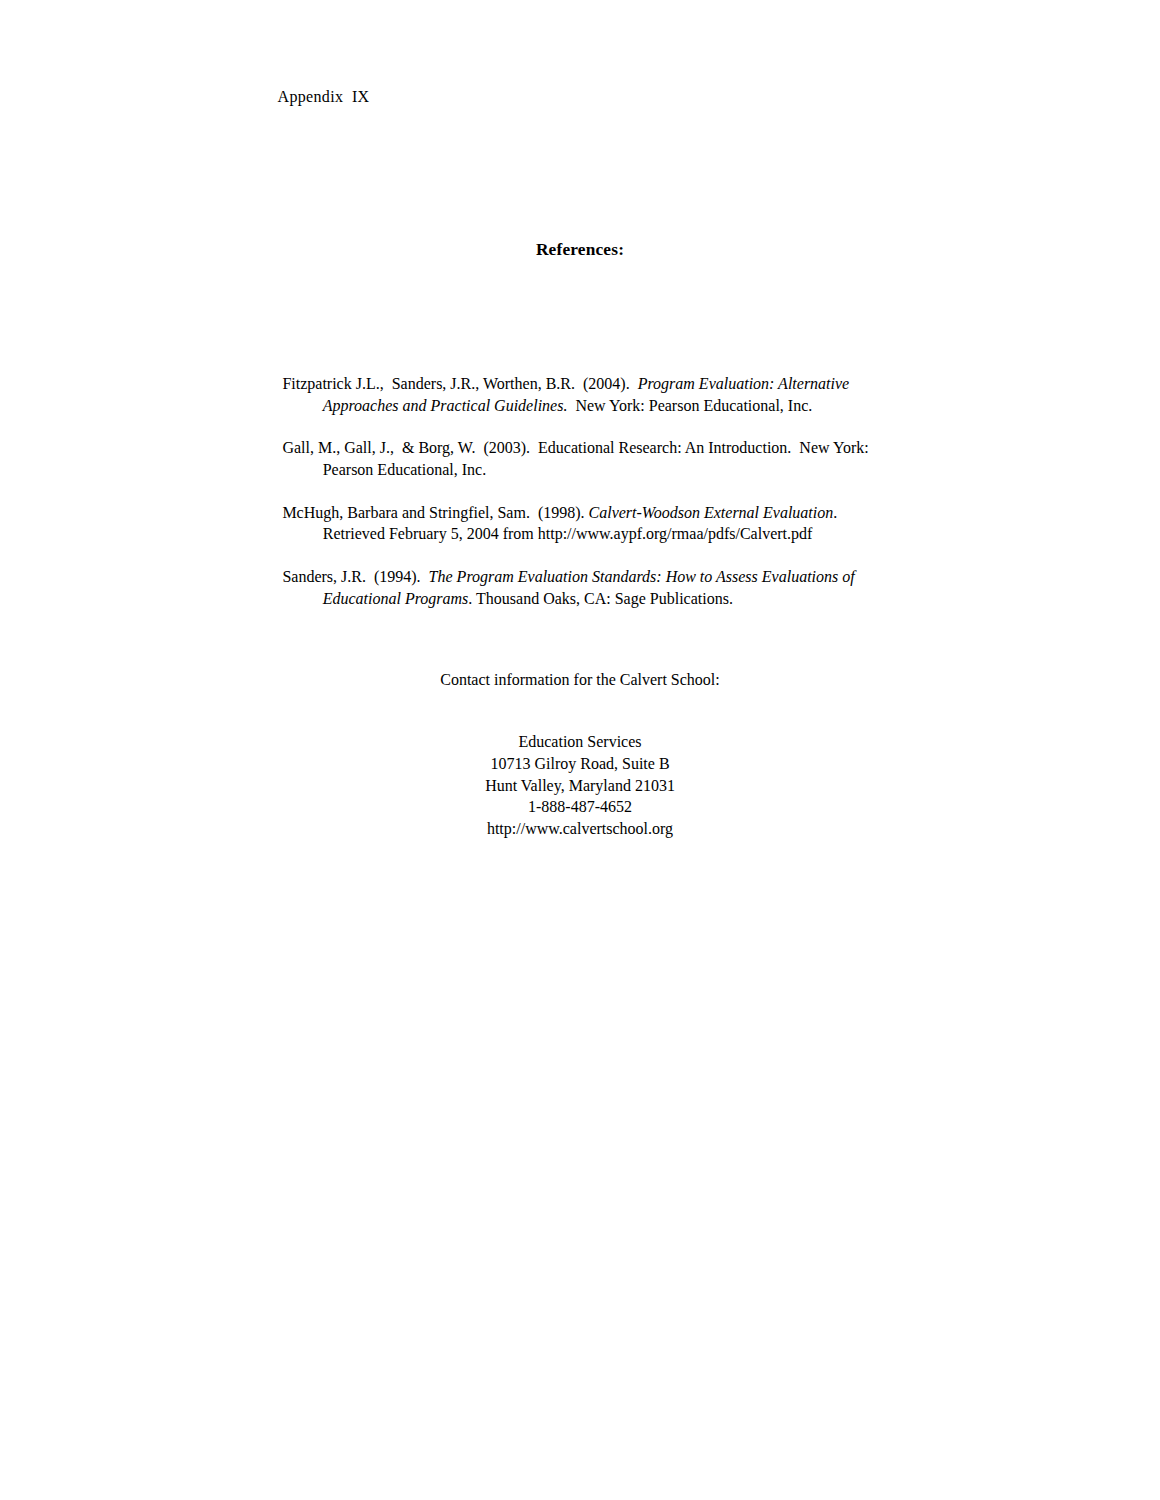Appendix IX
References:
Fitzpatrick J.L., Sanders, J.R., Worthen, B.R. (2004). Program Evaluation: Alternative Approaches and Practical Guidelines. New York: Pearson Educational, Inc.
Gall, M., Gall, J., & Borg, W. (2003). Educational Research: An Introduction. New York: Pearson Educational, Inc.
McHugh, Barbara and Stringfiel, Sam. (1998). Calvert-Woodson External Evaluation. Retrieved February 5, 2004 from http://www.aypf.org/rmaa/pdfs/Calvert.pdf
Sanders, J.R. (1994). The Program Evaluation Standards: How to Assess Evaluations of Educational Programs. Thousand Oaks, CA: Sage Publications.
Contact information for the Calvert School:
Education Services
10713 Gilroy Road, Suite B
Hunt Valley, Maryland 21031
1-888-487-4652
http://www.calvertschool.org